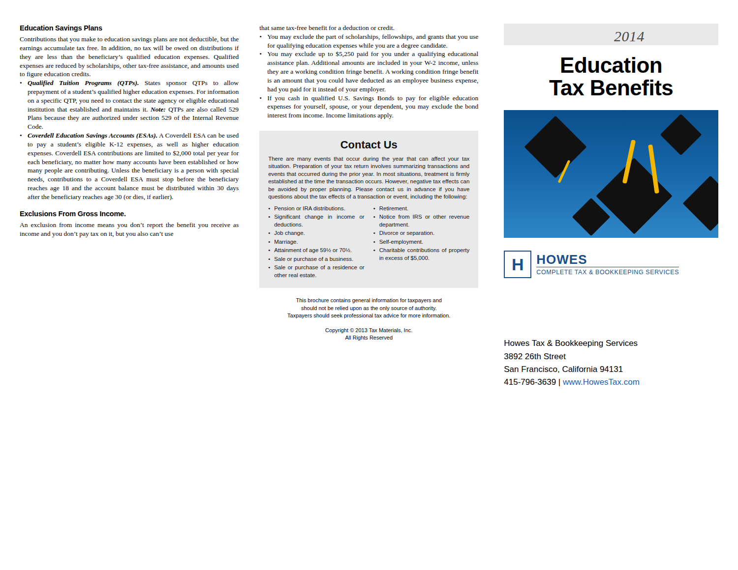Education Savings Plans
Contributions that you make to education savings plans are not deductible, but the earnings accumulate tax free. In addition, no tax will be owed on distributions if they are less than the beneficiary’s qualified education expenses. Qualified expenses are reduced by scholarships, other tax-free assistance, and amounts used to figure education credits.
Qualified Tuition Programs (QTPs). States sponsor QTPs to allow prepayment of a student’s qualified higher education expenses. For information on a specific QTP, you need to contact the state agency or eligible educational institution that established and maintains it. Note: QTPs are also called 529 Plans because they are authorized under section 529 of the Internal Revenue Code.
Coverdell Education Savings Accounts (ESAs). A Coverdell ESA can be used to pay a student’s eligible K-12 expenses, as well as higher education expenses. Coverdell ESA contributions are limited to $2,000 total per year for each beneficiary, no matter how many accounts have been established or how many people are contributing. Unless the beneficiary is a person with special needs, contributions to a Coverdell ESA must stop before the beneficiary reaches age 18 and the account balance must be distributed within 30 days after the beneficiary reaches age 30 (or dies, if earlier).
Exclusions From Gross Income.
An exclusion from income means you don’t report the benefit you receive as income and you don’t pay tax on it, but you also can’t use
that same tax-free benefit for a deduction or credit.
You may exclude the part of scholarships, fellowships, and grants that you use for qualifying education expenses while you are a degree candidate.
You may exclude up to $5,250 paid for you under a qualifying educational assistance plan. Additional amounts are included in your W-2 income, unless they are a working condition fringe benefit. A working condition fringe benefit is an amount that you could have deducted as an employee business expense, had you paid for it instead of your employer.
If you cash in qualified U.S. Savings Bonds to pay for eligible education expenses for yourself, spouse, or your dependent, you may exclude the bond interest from income. Income limitations apply.
Contact Us
There are many events that occur during the year that can affect your tax situation. Preparation of your tax return involves summarizing transactions and events that occurred during the prior year. In most situations, treatment is firmly established at the time the transaction occurs. However, negative tax effects can be avoided by proper planning. Please contact us in advance if you have questions about the tax effects of a transaction or event, including the following:
Pension or IRA distributions.
Significant change in income or deductions.
Job change.
Marriage.
Attainment of age 59½ or 70½.
Sale or purchase of a business.
Sale or purchase of a residence or other real estate.
Retirement.
Notice from IRS or other revenue department.
Divorce or separation.
Self-employment.
Charitable contributions of property in excess of $5,000.
This brochure contains general information for taxpayers and
should not be relied upon as the only source of authority.
Taxpayers should seek professional tax advice for more information.
Copyright © 2013 Tax Materials, Inc.
All Rights Reserved
2014
Education
Tax Benefits
H
HOWES
Complete Tax & Bookkeeping Services
Howes Tax & Bookkeeping Services
3892 26th Street
San Francisco, California 94131
415-796-3639 | www.HowesTax.com